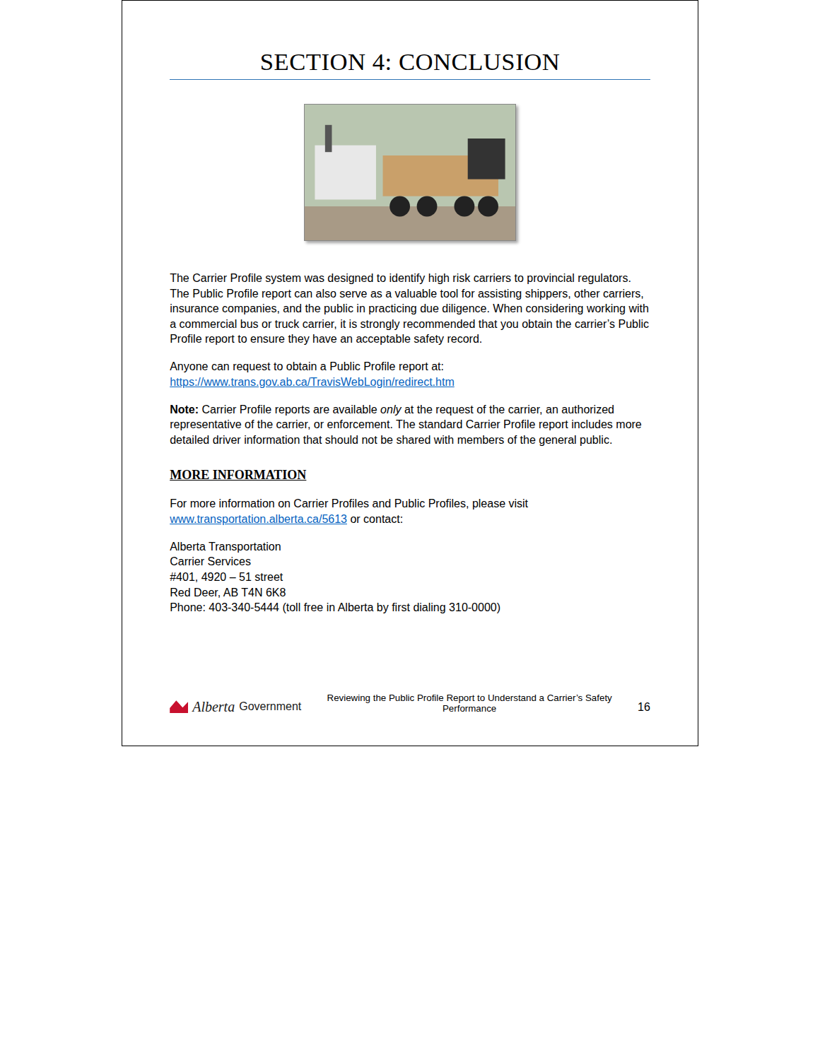SECTION 4: CONCLUSION
The Carrier Profile system was designed to identify high risk carriers to provincial regulators. The Public Profile report can also serve as a valuable tool for assisting shippers, other carriers, insurance companies, and the public in practicing due diligence. When considering working with a commercial bus or truck carrier, it is strongly recommended that you obtain the carrier’s Public Profile report to ensure they have an acceptable safety record.
Anyone can request to obtain a Public Profile report at:
https://www.trans.gov.ab.ca/TravisWebLogin/redirect.htm
Note: Carrier Profile reports are available only at the request of the carrier, an authorized representative of the carrier, or enforcement. The standard Carrier Profile report includes more detailed driver information that should not be shared with members of the general public.
MORE INFORMATION
For more information on Carrier Profiles and Public Profiles, please visit
www.transportation.alberta.ca/5613 or contact:
Alberta Transportation
Carrier Services
#401, 4920 – 51 street
Red Deer, AB T4N 6K8
Phone: 403-340-5444 (toll free in Alberta by first dialing 310-0000)
Alberta Government
Reviewing the Public Profile Report to Understand a Carrier’s Safety Performance
16